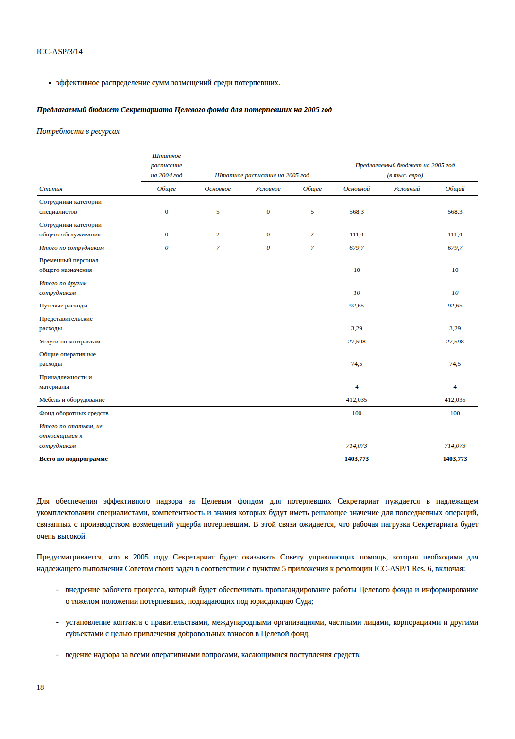ICC-ASP/3/14
эффективное распределение сумм возмещений среди потерпевших.
Предлагаемый бюджет Секретариата Целевого фонда для потерпевших на 2005 год
Потребности в ресурсах
| Статья | Штатное расписание на 2004 год | Штатное расписание на 2005 год | Предлагаемый бюджет на 2005 год (в тыс. евро) |
| --- | --- | --- | --- |
| Общее | Основное | Условное | Общее | Основной | Условный | Общий |
| Сотрудники категории специалистов | 0 | 5 | 0 | 5 | 568,3 | | 568.3 |
| Сотрудники категории общего обслуживания | 0 | 2 | 0 | 2 | 111,4 | | 111,4 |
| Итого по сотрудникам | 0 | 7 | 0 | 7 | 679,7 | | 679,7 |
| Временный персонал общего назначения | | | | | 10 | | 10 |
| Итого по другим сотрудникам | | | | | 10 | | 10 |
| Путевые расходы | | | | | 92,65 | | 92,65 |
| Представительские расходы | | | | | 3,29 | | 3,29 |
| Услуги по контрактам | | | | | 27,598 | | 27,598 |
| Общие оперативные расходы | | | | | 74,5 | | 74,5 |
| Принадлежности и материалы | | | | | 4 | | 4 |
| Мебель и оборудование | | | | | 412,035 | | 412,035 |
| Фонд оборотных средств | | | | | 100 | | 100 |
| Итого по статьям, не относящимся к сотрудникам | | | | | 714,073 | | 714,073 |
| Всего по подпрограмме | | | | | 1403,773 | | 1403,773 |
Для обеспечения эффективного надзора за Целевым фондом для потерпевших Секретариат нуждается в надлежащем укомплектовании специалистами, компетентность и знания которых будут иметь решающее значение для повседневных операций, связанных с производством возмещений ущерба потерпевшим. В этой связи ожидается, что рабочая нагрузка Секретариата будет очень высокой.
Предусматривается, что в 2005 году Секретариат будет оказывать Совету управляющих помощь, которая необходима для надлежащего выполнения Советом своих задач в соответствии с пунктом 5 приложения к резолюции ICC-ASP/1 Res. 6, включая:
внедрение рабочего процесса, который будет обеспечивать пропагандирование работы Целевого фонда и информирование о тяжелом положении потерпевших, подпадающих под юрисдикцию Суда;
установление контакта с правительствами, международными организациями, частными лицами, корпорациями и другими субъектами с целью привлечения добровольных взносов в Целевой фонд;
ведение надзора за всеми оперативными вопросами, касающимися поступления средств;
18